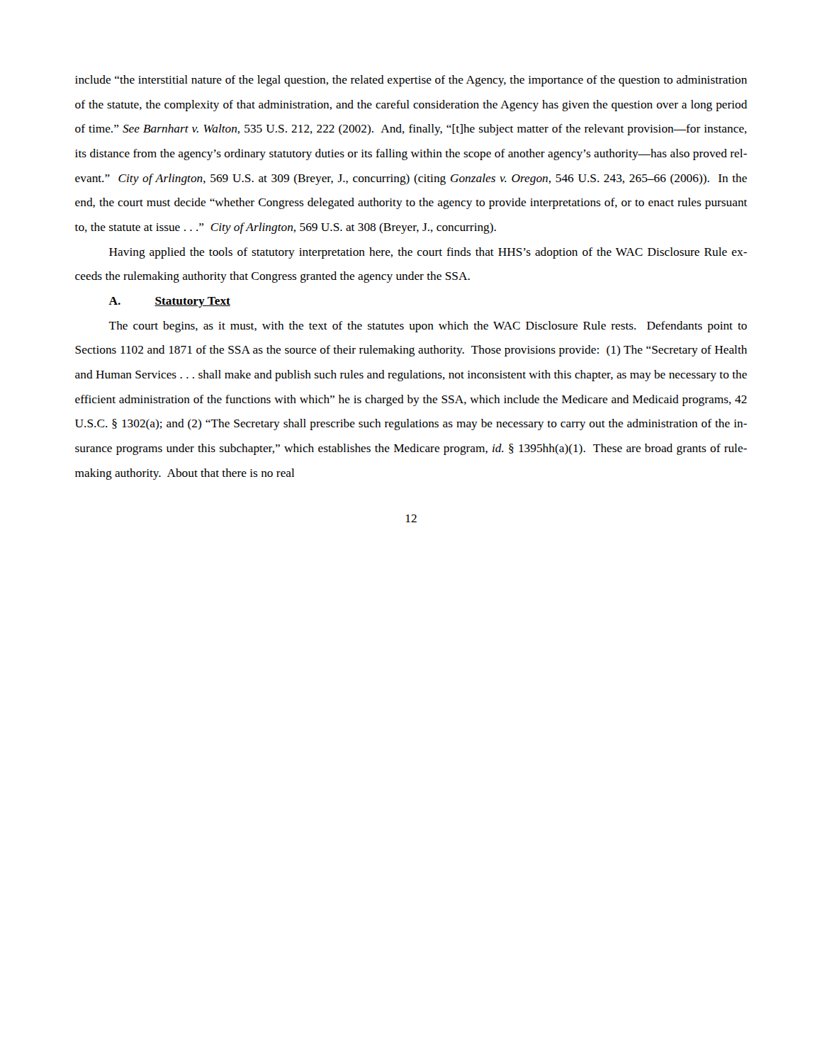include “the interstitial nature of the legal question, the related expertise of the Agency, the importance of the question to administration of the statute, the complexity of that administration, and the careful consideration the Agency has given the question over a long period of time.” See Barnhart v. Walton, 535 U.S. 212, 222 (2002). And, finally, “[t]he subject matter of the relevant provision—for instance, its distance from the agency’s ordinary statutory duties or its falling within the scope of another agency’s authority—has also proved relevant.” City of Arlington, 569 U.S. at 309 (Breyer, J., concurring) (citing Gonzales v. Oregon, 546 U.S. 243, 265–66 (2006)). In the end, the court must decide “whether Congress delegated authority to the agency to provide interpretations of, or to enact rules pursuant to, the statute at issue . . .” City of Arlington, 569 U.S. at 308 (Breyer, J., concurring).
Having applied the tools of statutory interpretation here, the court finds that HHS’s adoption of the WAC Disclosure Rule exceeds the rulemaking authority that Congress granted the agency under the SSA.
A. Statutory Text
The court begins, as it must, with the text of the statutes upon which the WAC Disclosure Rule rests. Defendants point to Sections 1102 and 1871 of the SSA as the source of their rulemaking authority. Those provisions provide: (1) The “Secretary of Health and Human Services . . . shall make and publish such rules and regulations, not inconsistent with this chapter, as may be necessary to the efficient administration of the functions with which” he is charged by the SSA, which include the Medicare and Medicaid programs, 42 U.S.C. § 1302(a); and (2) “The Secretary shall prescribe such regulations as may be necessary to carry out the administration of the insurance programs under this subchapter,” which establishes the Medicare program, id. § 1395hh(a)(1). These are broad grants of rulemaking authority. About that there is no real
12